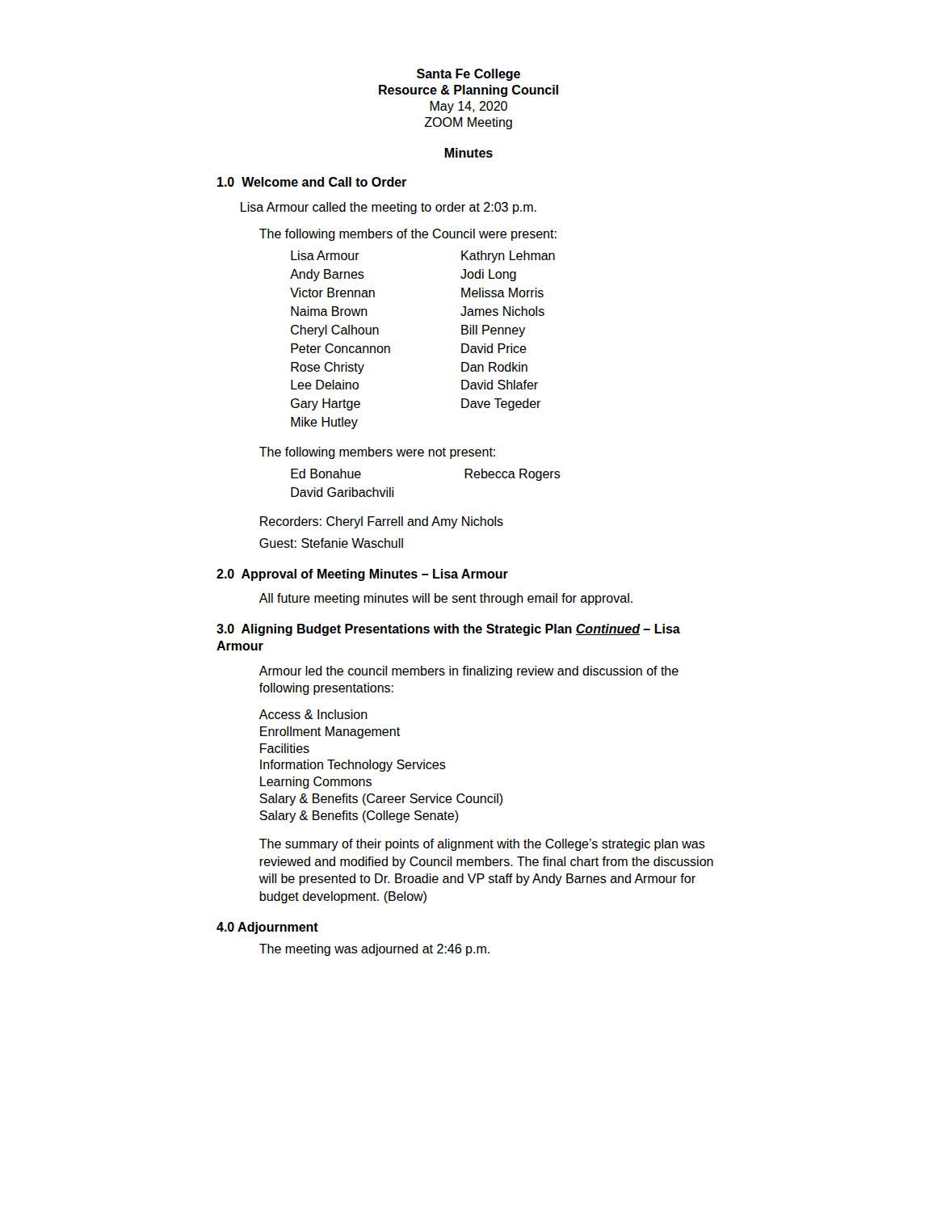Santa Fe College
Resource & Planning Council
May 14, 2020
ZOOM Meeting
Minutes
1.0 Welcome and Call to Order
Lisa Armour called the meeting to order at 2:03 p.m.
The following members of the Council were present:
| Lisa Armour | Kathryn Lehman |
| Andy Barnes | Jodi Long |
| Victor Brennan | Melissa Morris |
| Naima Brown | James Nichols |
| Cheryl Calhoun | Bill Penney |
| Peter Concannon | David Price |
| Rose Christy | Dan Rodkin |
| Lee Delaino | David Shlafer |
| Gary Hartge | Dave Tegeder |
| Mike Hutley | |
The following members were not present:
| Ed Bonahue | Rebecca Rogers |
| David Garibachvili | |
Recorders: Cheryl Farrell and Amy Nichols
Guest: Stefanie Waschull
2.0 Approval of Meeting Minutes – Lisa Armour
All future meeting minutes will be sent through email for approval.
3.0 Aligning Budget Presentations with the Strategic Plan Continued – Lisa Armour
Armour led the council members in finalizing review and discussion of the following presentations:
Access & Inclusion
Enrollment Management
Facilities
Information Technology Services
Learning Commons
Salary & Benefits (Career Service Council)
Salary & Benefits (College Senate)
The summary of their points of alignment with the College’s strategic plan was reviewed and modified by Council members. The final chart from the discussion will be presented to Dr. Broadie and VP staff by Andy Barnes and Armour for budget development. (Below)
4.0 Adjournment
The meeting was adjourned at 2:46 p.m.